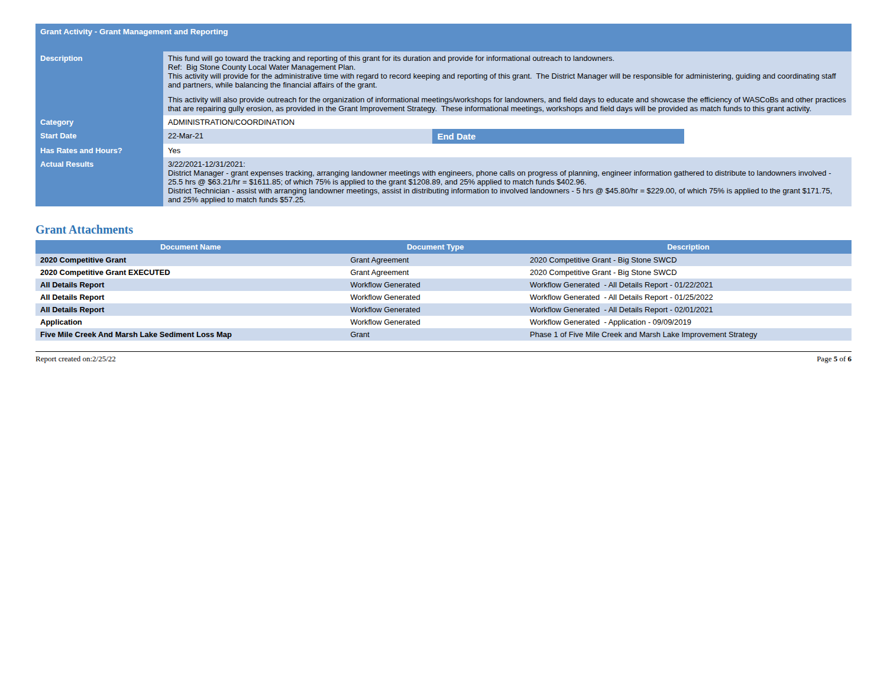| Grant Activity - Grant Management and Reporting |
| Description | This fund will go toward the tracking and reporting of this grant for its duration and provide for informational outreach to landowners. Ref: Big Stone County Local Water Management Plan. This activity will provide for the administrative time with regard to record keeping and reporting of this grant. The District Manager will be responsible for administering, guiding and coordinating staff and partners, while balancing the financial affairs of the grant. This activity will also provide outreach for the organization of informational meetings/workshops for landowners, and field days to educate and showcase the efficiency of WASCoBs and other practices that are repairing gully erosion, as provided in the Grant Improvement Strategy. These informational meetings, workshops and field days will be provided as match funds to this grant activity. |
| Category | ADMINISTRATION/COORDINATION |
| Start Date | 22-Mar-21 | / End Date / / |
| Has Rates and Hours? | Yes |
| Actual Results | 3/22/2021-12/31/2021: District Manager - grant expenses tracking, arranging landowner meetings with engineers, phone calls on progress of planning, engineer information gathered to distribute to landowners involved - 25.5 hrs @ $63.21/hr = $1611.85; of which 75% is applied to the grant $1208.89, and 25% applied to match funds $402.96. District Technician - assist with arranging landowner meetings, assist in distributing information to involved landowners - 5 hrs @ $45.80/hr = $229.00, of which 75% is applied to the grant $171.75, and 25% applied to match funds $57.25. |
Grant Attachments
| Document Name | Document Type | Description |
| --- | --- | --- |
| 2020 Competitive Grant | Grant Agreement | 2020 Competitive Grant - Big Stone SWCD |
| 2020 Competitive Grant EXECUTED | Grant Agreement | 2020 Competitive Grant - Big Stone SWCD |
| All Details Report | Workflow Generated | Workflow Generated - All Details Report - 01/22/2021 |
| All Details Report | Workflow Generated | Workflow Generated - All Details Report - 01/25/2022 |
| All Details Report | Workflow Generated | Workflow Generated - All Details Report - 02/01/2021 |
| Application | Workflow Generated | Workflow Generated - Application - 09/09/2019 |
| Five Mile Creek And Marsh Lake Sediment Loss Map | Grant | Phase 1 of Five Mile Creek and Marsh Lake Improvement Strategy |
Report created on:2/25/22
Page 5 of 6